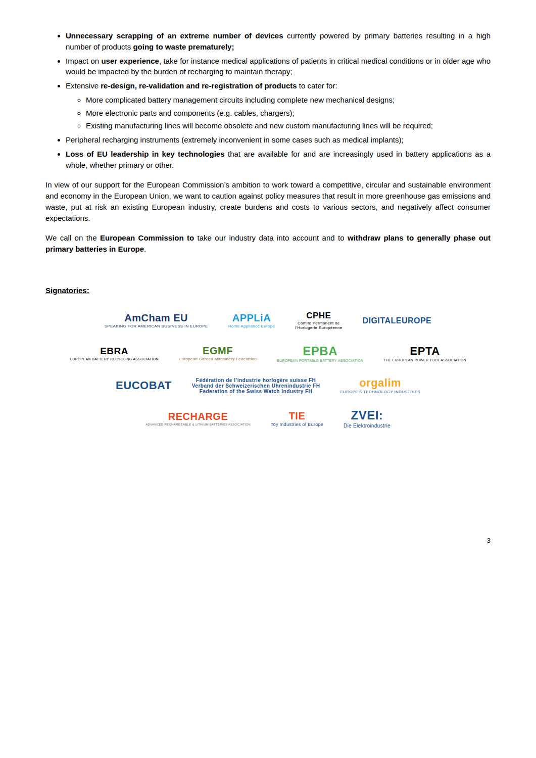Unnecessary scrapping of an extreme number of devices currently powered by primary batteries resulting in a high number of products going to waste prematurely;
Impact on user experience, take for instance medical applications of patients in critical medical conditions or in older age who would be impacted by the burden of recharging to maintain therapy;
Extensive re-design, re-validation and re-registration of products to cater for:
More complicated battery management circuits including complete new mechanical designs;
More electronic parts and components (e.g. cables, chargers);
Existing manufacturing lines will become obsolete and new custom manufacturing lines will be required;
Peripheral recharging instruments (extremely inconvenient in some cases such as medical implants);
Loss of EU leadership in key technologies that are available for and are increasingly used in battery applications as a whole, whether primary or other.
In view of our support for the European Commission’s ambition to work toward a competitive, circular and sustainable environment and economy in the European Union, we want to caution against policy measures that result in more greenhouse gas emissions and waste, put at risk an existing European industry, create burdens and costs to various sectors, and negatively affect consumer expectations.
We call on the European Commission to take our industry data into account and to withdraw plans to generally phase out primary batteries in Europe.
Signatories:
AmCham EU
SPEAKING FOR AMERICAN BUSINESS IN EUROPE
APPLiA
Home Appliance Europe
CPHE
Comité Permanent de
l’Horlogerie Européenne
DIGITALEUROPE
EBRA
EUROPEAN BATTERY RECYCLING ASSOCIATION
EGMF
European Garden Machinery Federation
EPBA
EUROPEAN PORTABLE BATTERY ASSOCIATION
EPTA
THE EUROPEAN POWER TOOL ASSOCIATION
EUCOBAT
Fédération de l’industrie horlogère suisse FH
Verband der Schweizerischen Uhrenindustrie FH
Federation of the Swiss Watch Industry FH
orgalim
EUROPE’S TECHNOLOGY INDUSTRIES
RECHARGE
ADVANCED RECHARGEABLE & LITHIUM BATTERIES ASSOCIATION
TIE
Toy Industries of Europe
ZVEI:
Die Elektroindustrie
3